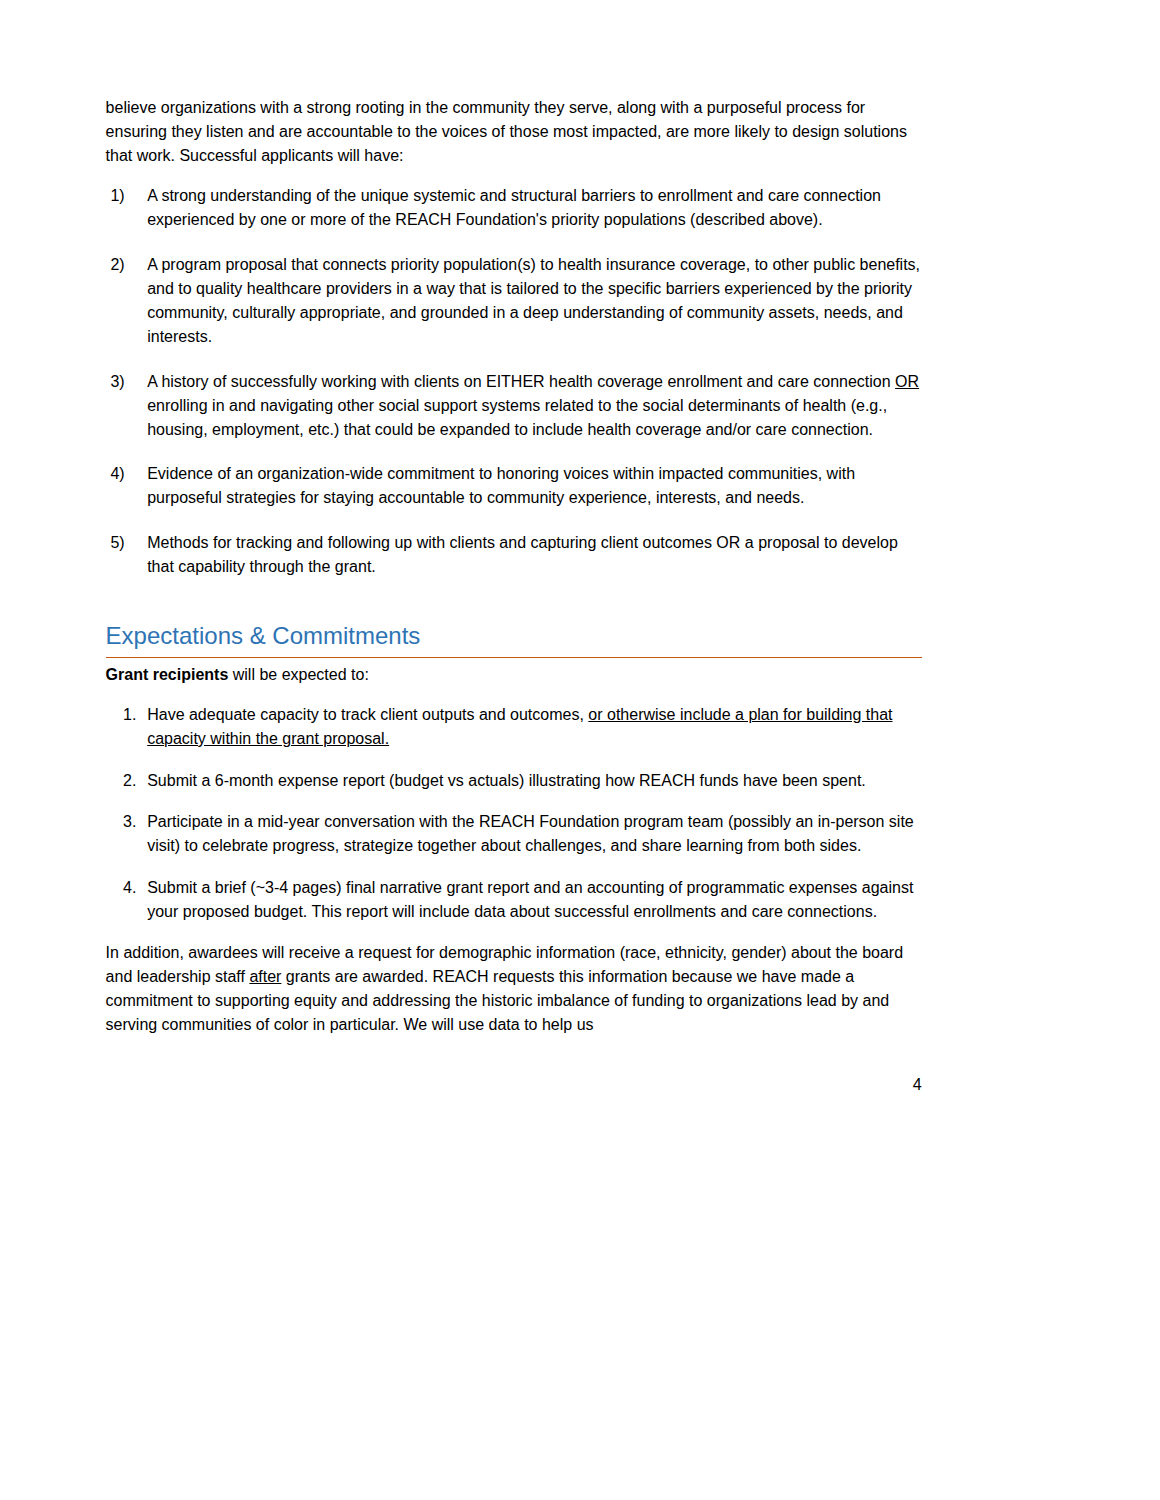believe organizations with a strong rooting in the community they serve, along with a purposeful process for ensuring they listen and are accountable to the voices of those most impacted, are more likely to design solutions that work. Successful applicants will have:
A strong understanding of the unique systemic and structural barriers to enrollment and care connection experienced by one or more of the REACH Foundation's priority populations (described above).
A program proposal that connects priority population(s) to health insurance coverage, to other public benefits, and to quality healthcare providers in a way that is tailored to the specific barriers experienced by the priority community, culturally appropriate, and grounded in a deep understanding of community assets, needs, and interests.
A history of successfully working with clients on EITHER health coverage enrollment and care connection OR enrolling in and navigating other social support systems related to the social determinants of health (e.g., housing, employment, etc.) that could be expanded to include health coverage and/or care connection.
Evidence of an organization-wide commitment to honoring voices within impacted communities, with purposeful strategies for staying accountable to community experience, interests, and needs.
Methods for tracking and following up with clients and capturing client outcomes OR a proposal to develop that capability through the grant.
Expectations & Commitments
Grant recipients will be expected to:
Have adequate capacity to track client outputs and outcomes, or otherwise include a plan for building that capacity within the grant proposal.
Submit a 6-month expense report (budget vs actuals) illustrating how REACH funds have been spent.
Participate in a mid-year conversation with the REACH Foundation program team (possibly an in-person site visit) to celebrate progress, strategize together about challenges, and share learning from both sides.
Submit a brief (~3-4 pages) final narrative grant report and an accounting of programmatic expenses against your proposed budget. This report will include data about successful enrollments and care connections.
In addition, awardees will receive a request for demographic information (race, ethnicity, gender) about the board and leadership staff after grants are awarded. REACH requests this information because we have made a commitment to supporting equity and addressing the historic imbalance of funding to organizations lead by and serving communities of color in particular. We will use data to help us
4